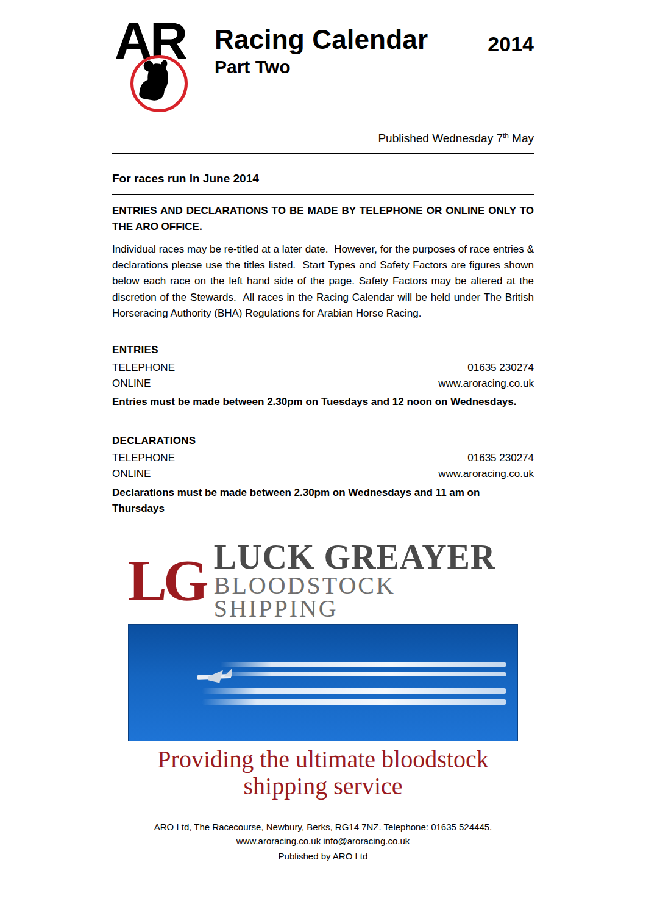AR
Racing Calendar
Part Two
2014
Published Wednesday 7th May
For races run in June 2014
ENTRIES AND DECLARATIONS TO BE MADE BY TELEPHONE OR ONLINE ONLY TO THE ARO OFFICE.
Individual races may be re-titled at a later date. However, for the purposes of race entries & declarations please use the titles listed. Start Types and Safety Factors are figures shown below each race on the left hand side of the page. Safety Factors may be altered at the discretion of the Stewards. All races in the Racing Calendar will be held under The British Horseracing Authority (BHA) Regulations for Arabian Horse Racing.
ENTRIES
TELEPHONE 01635 230274
ONLINE www.aroracing.co.uk
Entries must be made between 2.30pm on Tuesdays and 12 noon on Wednesdays.
DECLARATIONS
TELEPHONE 01635 230274
ONLINE www.aroracing.co.uk
Declarations must be made between 2.30pm on Wednesdays and 11 am on Thursdays
LG
LUCK GREAYER
BLOODSTOCK SHIPPING
Providing the ultimate bloodstock shipping service
ARO Ltd, The Racecourse, Newbury, Berks, RG14 7NZ. Telephone: 01635 524445. www.aroracing.co.uk info@aroracing.co.uk
Published by ARO Ltd